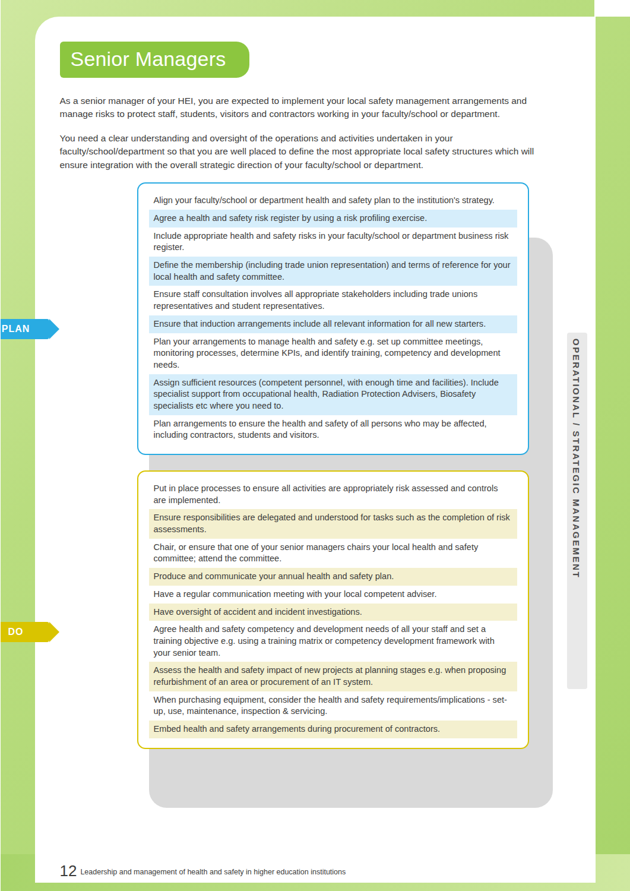Senior Managers
As a senior manager of your HEI, you are expected to implement your local safety management arrangements and manage risks to protect staff, students, visitors and contractors working in your faculty/school or department.
You need a clear understanding and oversight of the operations and activities undertaken in your faculty/school/department so that you are well placed to define the most appropriate local safety structures which will ensure integration with the overall strategic direction of your faculty/school or department.
OPERATIONAL / STRATEGIC MANAGEMENT
PLAN
DO
Align your faculty/school or department health and safety plan to the institution's strategy.
Agree a health and safety risk register by using a risk profiling exercise.
Include appropriate health and safety risks in your faculty/school or department business risk register.
Define the membership (including trade union representation) and terms of reference for your local health and safety committee.
Ensure staff consultation involves all appropriate stakeholders including trade unions representatives and student representatives.
Ensure that induction arrangements include all relevant information for all new starters.
Plan your arrangements to manage health and safety e.g. set up committee meetings, monitoring processes, determine KPIs, and identify training, competency and development needs.
Assign sufficient resources (competent personnel, with enough time and facilities). Include specialist support from occupational health, Radiation Protection Advisers, Biosafety specialists etc where you need to.
Plan arrangements to ensure the health and safety of all persons who may be affected, including contractors, students and visitors.
Put in place processes to ensure all activities are appropriately risk assessed and controls are implemented.
Ensure responsibilities are delegated and understood for tasks such as the completion of risk assessments.
Chair, or ensure that one of your senior managers chairs your local health and safety committee; attend the committee.
Produce and communicate your annual health and safety plan.
Have a regular communication meeting with your local competent adviser.
Have oversight of accident and incident investigations.
Agree health and safety competency and development needs of all your staff and set a training objective e.g. using a training matrix or competency development framework with your senior team.
Assess the health and safety impact of new projects at planning stages e.g. when proposing refurbishment of an area or procurement of an IT system.
When purchasing equipment, consider the health and safety requirements/implications - set-up, use, maintenance, inspection & servicing.
Embed health and safety arrangements during procurement of contractors.
12 Leadership and management of health and safety in higher education institutions